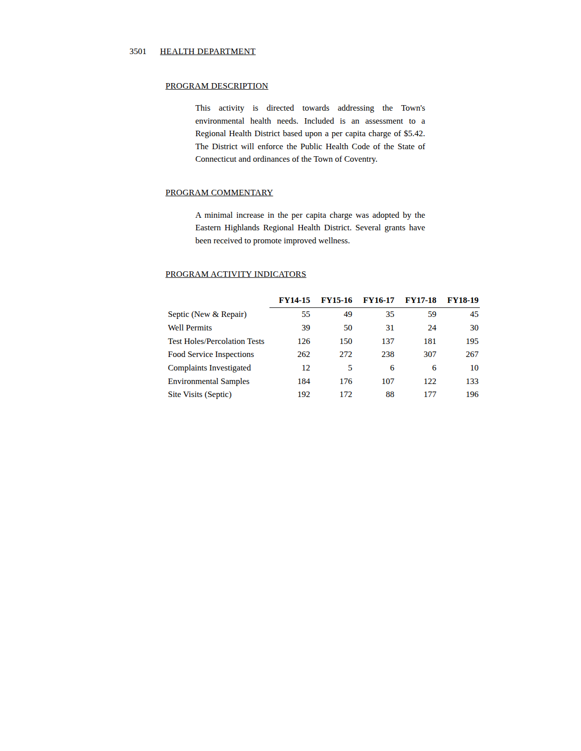3501
HEALTH DEPARTMENT
PROGRAM DESCRIPTION
This activity is directed towards addressing the Town's environmental health needs. Included is an assessment to a Regional Health District based upon a per capita charge of $5.42. The District will enforce the Public Health Code of the State of Connecticut and ordinances of the Town of Coventry.
PROGRAM COMMENTARY
A minimal increase in the per capita charge was adopted by the Eastern Highlands Regional Health District. Several grants have been received to promote improved wellness.
PROGRAM ACTIVITY INDICATORS
| | FY14-15 | FY15-16 | FY16-17 | FY17-18 | FY18-19 |
| --- | --- | --- | --- | --- | --- |
| Septic (New & Repair) | 55 | 49 | 35 | 59 | 45 |
| Well Permits | 39 | 50 | 31 | 24 | 30 |
| Test Holes/Percolation Tests | 126 | 150 | 137 | 181 | 195 |
| Food Service Inspections | 262 | 272 | 238 | 307 | 267 |
| Complaints Investigated | 12 | 5 | 6 | 6 | 10 |
| Environmental Samples | 184 | 176 | 107 | 122 | 133 |
| Site Visits (Septic) | 192 | 172 | 88 | 177 | 196 |